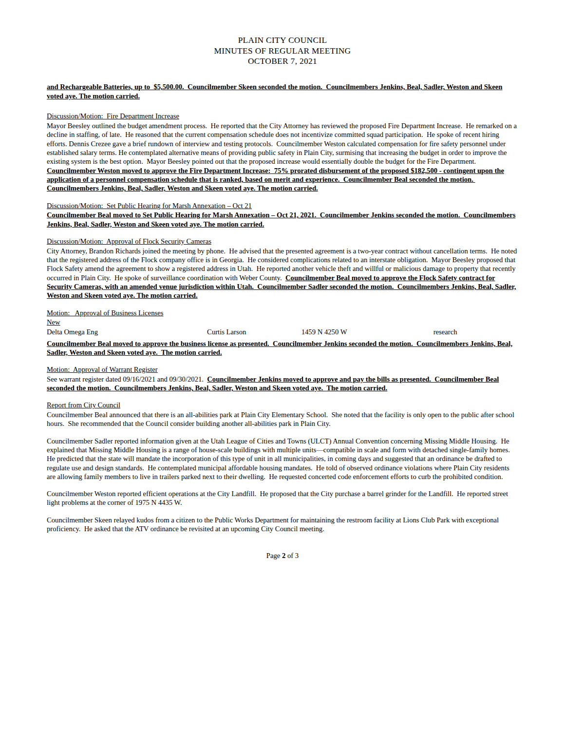PLAIN CITY COUNCIL
MINUTES OF REGULAR MEETING
OCTOBER 7, 2021
and Rechargeable Batteries, up to $5,500.00. Councilmember Skeen seconded the motion. Councilmembers Jenkins, Beal, Sadler, Weston and Skeen voted aye. The motion carried.
Discussion/Motion: Fire Department Increase
Mayor Beesley outlined the budget amendment process. He reported that the City Attorney has reviewed the proposed Fire Department Increase. He remarked on a decline in staffing, of late. He reasoned that the current compensation schedule does not incentivize committed squad participation. He spoke of recent hiring efforts. Dennis Crezee gave a brief rundown of interview and testing protocols. Councilmember Weston calculated compensation for fire safety personnel under established salary terms. He contemplated alternative means of providing public safety in Plain City, surmising that increasing the budget in order to improve the existing system is the best option. Mayor Beesley pointed out that the proposed increase would essentially double the budget for the Fire Department. Councilmember Weston moved to approve the Fire Department Increase: 75% prorated disbursement of the proposed $182,500 - contingent upon the application of a personnel compensation schedule that is ranked, based on merit and experience. Councilmember Beal seconded the motion. Councilmembers Jenkins, Beal, Sadler, Weston and Skeen voted aye. The motion carried.
Discussion/Motion: Set Public Hearing for Marsh Annexation – Oct 21
Councilmember Beal moved to Set Public Hearing for Marsh Annexation – Oct 21, 2021. Councilmember Jenkins seconded the motion. Councilmembers Jenkins, Beal, Sadler, Weston and Skeen voted aye. The motion carried.
Discussion/Motion: Approval of Flock Security Cameras
City Attorney, Brandon Richards joined the meeting by phone. He advised that the presented agreement is a two-year contract without cancellation terms. He noted that the registered address of the Flock company office is in Georgia. He considered complications related to an interstate obligation. Mayor Beesley proposed that Flock Safety amend the agreement to show a registered address in Utah. He reported another vehicle theft and willful or malicious damage to property that recently occurred in Plain City. He spoke of surveillance coordination with Weber County. Councilmember Beal moved to approve the Flock Safety contract for Security Cameras, with an amended venue jurisdiction within Utah. Councilmember Sadler seconded the motion. Councilmembers Jenkins, Beal, Sadler, Weston and Skeen voted aye. The motion carried.
Motion: Approval of Business Licenses
New
| Delta Omega Eng | Curtis Larson | 1459 N 4250 W | research |
Councilmember Beal moved to approve the business license as presented. Councilmember Jenkins seconded the motion. Councilmembers Jenkins, Beal, Sadler, Weston and Skeen voted aye. The motion carried.
Motion: Approval of Warrant Register
See warrant register dated 09/16/2021 and 09/30/2021. Councilmember Jenkins moved to approve and pay the bills as presented. Councilmember Beal seconded the motion. Councilmembers Jenkins, Beal, Sadler, Weston and Skeen voted aye. The motion carried.
Report from City Council
Councilmember Beal announced that there is an all-abilities park at Plain City Elementary School. She noted that the facility is only open to the public after school hours. She recommended that the Council consider building another all-abilities park in Plain City.
Councilmember Sadler reported information given at the Utah League of Cities and Towns (ULCT) Annual Convention concerning Missing Middle Housing. He explained that Missing Middle Housing is a range of house-scale buildings with multiple units—compatible in scale and form with detached single-family homes. He predicted that the state will mandate the incorporation of this type of unit in all municipalities, in coming days and suggested that an ordinance be drafted to regulate use and design standards. He contemplated municipal affordable housing mandates. He told of observed ordinance violations where Plain City residents are allowing family members to live in trailers parked next to their dwelling. He requested concerted code enforcement efforts to curb the prohibited condition.
Councilmember Weston reported efficient operations at the City Landfill. He proposed that the City purchase a barrel grinder for the Landfill. He reported street light problems at the corner of 1975 N 4435 W.
Councilmember Skeen relayed kudos from a citizen to the Public Works Department for maintaining the restroom facility at Lions Club Park with exceptional proficiency. He asked that the ATV ordinance be revisited at an upcoming City Council meeting.
Page 2 of 3